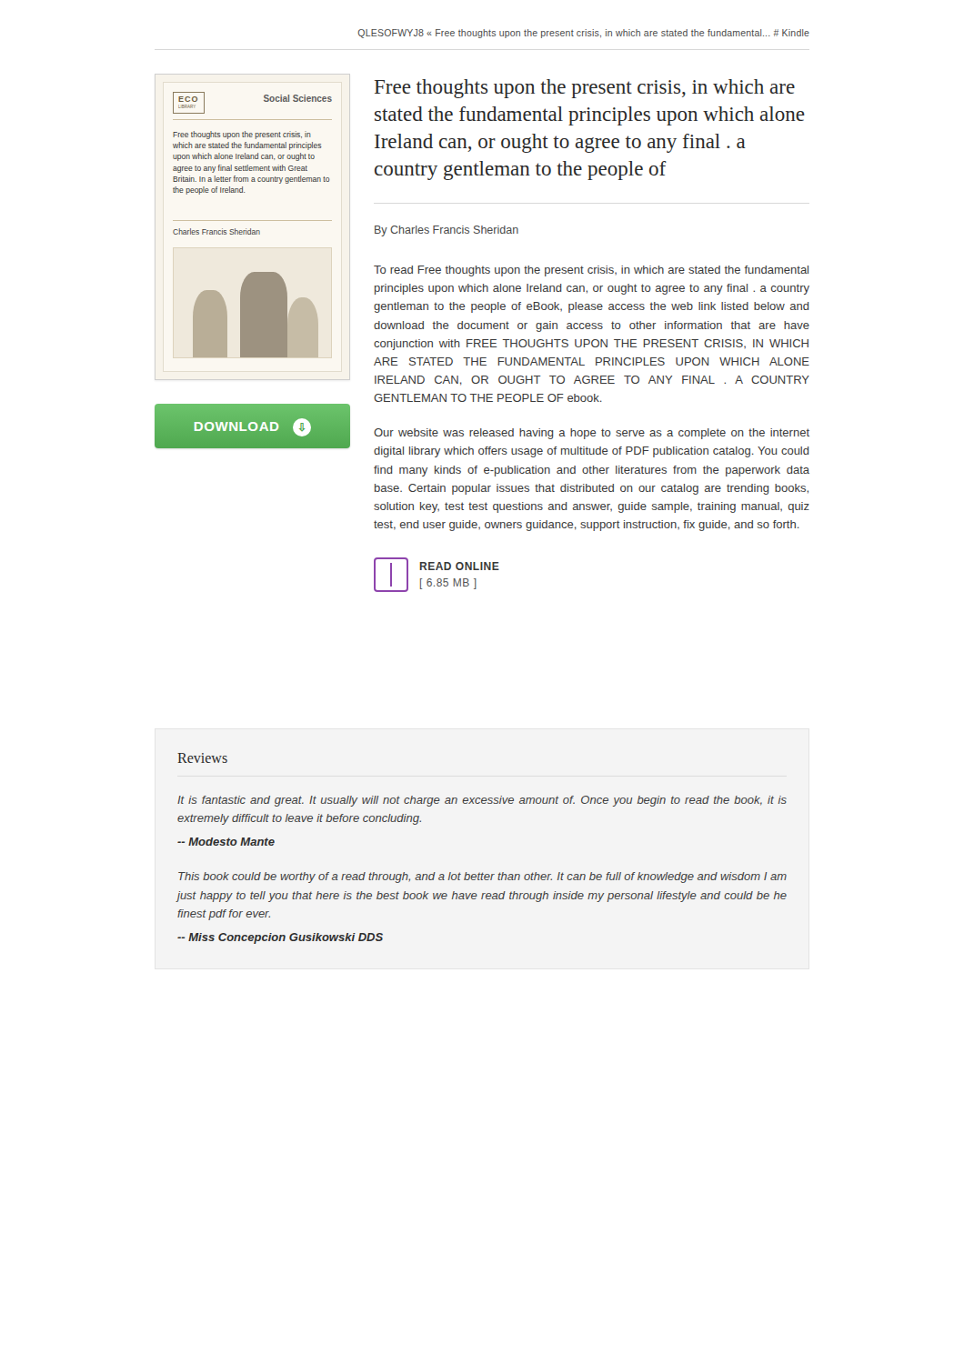QLESOFWYJ8 « Free thoughts upon the present crisis, in which are stated the fundamental... # Kindle
ECOLIBRARY
Social Sciences
Free thoughts upon the present crisis, in which are stated the fundamental principles upon which alone Ireland can, or ought to agree to any final settlement with Great Britain. In a letter from a country gentleman to the people of Ireland.
Charles Francis Sheridan
DOWNLOAD ⇩
Free thoughts upon the present crisis, in which are stated the fundamental principles upon which alone Ireland can, or ought to agree to any final . a country gentleman to the people of
By Charles Francis Sheridan
To read Free thoughts upon the present crisis, in which are stated the fundamental principles upon which alone Ireland can, or ought to agree to any final . a country gentleman to the people of eBook, please access the web link listed below and download the document or gain access to other information that are have conjunction with FREE THOUGHTS UPON THE PRESENT CRISIS, IN WHICH ARE STATED THE FUNDAMENTAL PRINCIPLES UPON WHICH ALONE IRELAND CAN, OR OUGHT TO AGREE TO ANY FINAL . A COUNTRY GENTLEMAN TO THE PEOPLE OF ebook.
Our website was released having a hope to serve as a complete on the internet digital library which offers usage of multitude of PDF publication catalog. You could find many kinds of e-publication and other literatures from the paperwork data base. Certain popular issues that distributed on our catalog are trending books, solution key, test test questions and answer, guide sample, training manual, quiz test, end user guide, owners guidance, support instruction, fix guide, and so forth.
READ ONLINE [ 6.85 MB ]
Reviews
It is fantastic and great. It usually will not charge an excessive amount of. Once you begin to read the book, it is extremely difficult to leave it before concluding.
-- Modesto Mante
This book could be worthy of a read through, and a lot better than other. It can be full of knowledge and wisdom I am just happy to tell you that here is the best book we have read through inside my personal lifestyle and could be he finest pdf for ever.
-- Miss Concepcion Gusikowski DDS